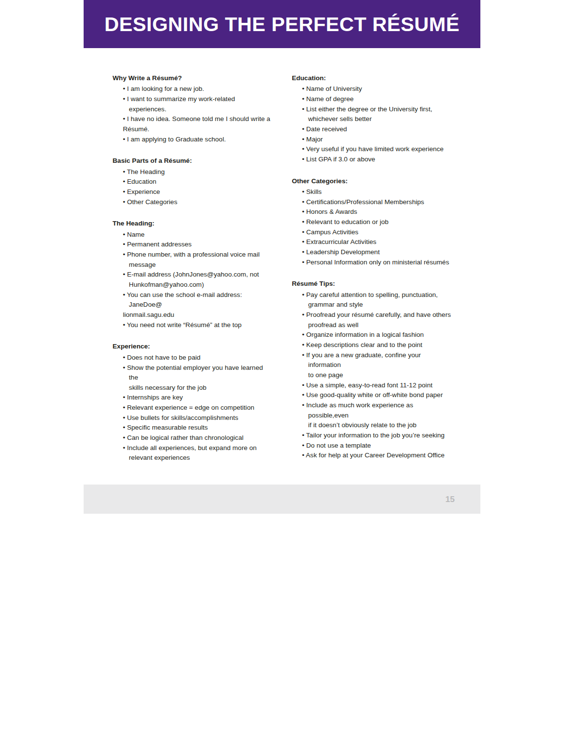DESIGNING THE PERFECT RÉSUMÉ
Why Write a Résumé?
• I am looking for a new job.
• I want to summarize my work-related experiences.
• I have no idea. Someone told me I should write a
Résumé.
• I am applying to Graduate school.
Basic Parts of a Résumé:
• The Heading
• Education
• Experience
• Other Categories
The Heading:
• Name
• Permanent addresses
• Phone number, with a professional voice mail
message
• E-mail address (JohnJones@yahoo.com, not
Hunkofman@yahoo.com)
• You can use the school e-mail address: JaneDoe@
lionmail.sagu.edu
• You need not write “Résumé” at the top
Experience:
• Does not have to be paid
• Show the potential employer you have learned the
skills necessary for the job
• Internships are key
• Relevant experience = edge on competition
• Use bullets for skills/accomplishments
• Specific measurable results
• Can be logical rather than chronological
• Include all experiences, but expand more on
relevant experiences
Education:
• Name of University
• Name of degree
• List either the degree or the University first,
whichever sells better
• Date received
• Major
• Very useful if you have limited work experience
• List GPA if 3.0 or above
Other Categories:
• Skills
• Certifications/Professional Memberships
• Honors & Awards
• Relevant to education or job
• Campus Activities
• Extracurricular Activities
• Leadership Development
• Personal Information only on ministerial résumés
Résumé Tips:
• Pay careful attention to spelling, punctuation,
grammar and style
• Proofread your résumé carefully, and have others
proofread as well
• Organize information in a logical fashion
• Keep descriptions clear and to the point
• If you are a new graduate, confine your information
to one page
• Use a simple, easy-to-read font 11-12 point
• Use good-quality white or off-white bond paper
• Include as much work experience as possible,even
if it doesn’t obviously relate to the job
• Tailor your information to the job you’re seeking
• Do not use a template
• Ask for help at your Career Development Office
15